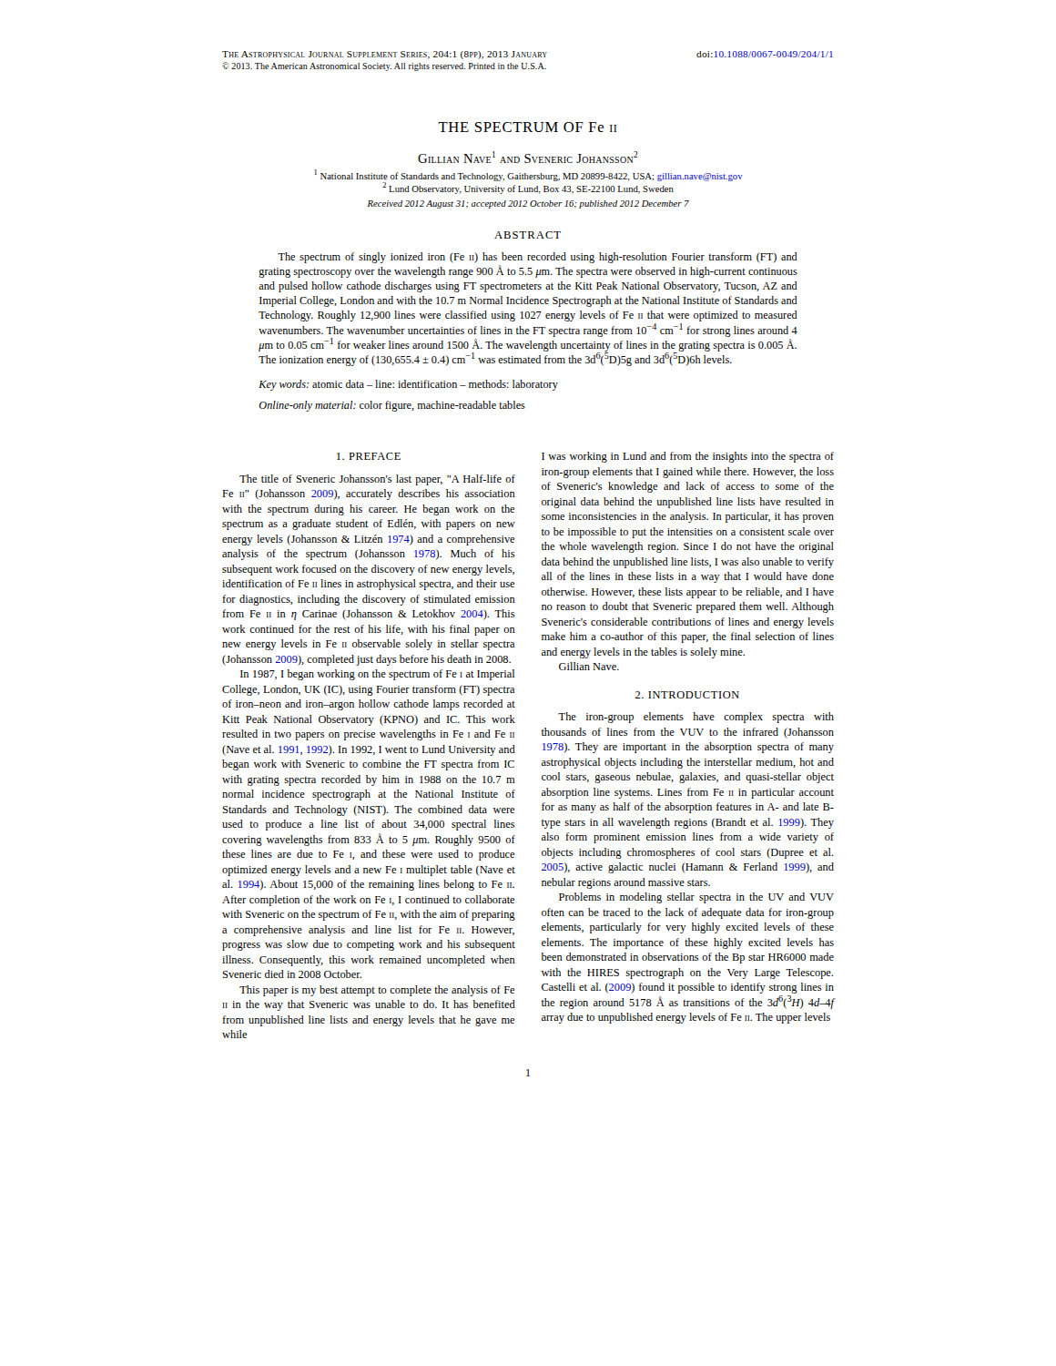The Astrophysical Journal Supplement Series, 204:1 (8pp), 2013 January
doi:10.1088/0067-0049/204/1/1
© 2013. The American Astronomical Society. All rights reserved. Printed in the U.S.A.
THE SPECTRUM OF Fe ii
Gillian Nave1 and Sveneric Johansson2
1 National Institute of Standards and Technology, Gaithersburg, MD 20899-8422, USA; gillian.nave@nist.gov
2 Lund Observatory, University of Lund, Box 43, SE-22100 Lund, Sweden
Received 2012 August 31; accepted 2012 October 16; published 2012 December 7
ABSTRACT
The spectrum of singly ionized iron (Fe ii) has been recorded using high-resolution Fourier transform (FT) and grating spectroscopy over the wavelength range 900 Å to 5.5 μm. The spectra were observed in high-current continuous and pulsed hollow cathode discharges using FT spectrometers at the Kitt Peak National Observatory, Tucson, AZ and Imperial College, London and with the 10.7 m Normal Incidence Spectrograph at the National Institute of Standards and Technology. Roughly 12,900 lines were classified using 1027 energy levels of Fe ii that were optimized to measured wavenumbers. The wavenumber uncertainties of lines in the FT spectra range from 10−4 cm−1 for strong lines around 4 μm to 0.05 cm−1 for weaker lines around 1500 Å. The wavelength uncertainty of lines in the grating spectra is 0.005 Å. The ionization energy of (130,655.4 ± 0.4) cm−1 was estimated from the 3d6(5D)5g and 3d6(5D)6h levels.
Key words: atomic data – line: identification – methods: laboratory
Online-only material: color figure, machine-readable tables
1. PREFACE
The title of Sveneric Johansson's last paper, "A Half-life of Fe ii" (Johansson 2009), accurately describes his association with the spectrum during his career. He began work on the spectrum as a graduate student of Edlén, with papers on new energy levels (Johansson & Litzén 1974) and a comprehensive analysis of the spectrum (Johansson 1978). Much of his subsequent work focused on the discovery of new energy levels, identification of Fe ii lines in astrophysical spectra, and their use for diagnostics, including the discovery of stimulated emission from Fe ii in η Carinae (Johansson & Letokhov 2004). This work continued for the rest of his life, with his final paper on new energy levels in Fe ii observable solely in stellar spectra (Johansson 2009), completed just days before his death in 2008.
In 1987, I began working on the spectrum of Fe i at Imperial College, London, UK (IC), using Fourier transform (FT) spectra of iron–neon and iron–argon hollow cathode lamps recorded at Kitt Peak National Observatory (KPNO) and IC. This work resulted in two papers on precise wavelengths in Fe i and Fe ii (Nave et al. 1991, 1992). In 1992, I went to Lund University and began work with Sveneric to combine the FT spectra from IC with grating spectra recorded by him in 1988 on the 10.7 m normal incidence spectrograph at the National Institute of Standards and Technology (NIST). The combined data were used to produce a line list of about 34,000 spectral lines covering wavelengths from 833 Å to 5 μm. Roughly 9500 of these lines are due to Fe i, and these were used to produce optimized energy levels and a new Fe i multiplet table (Nave et al. 1994). About 15,000 of the remaining lines belong to Fe ii. After completion of the work on Fe i, I continued to collaborate with Sveneric on the spectrum of Fe ii, with the aim of preparing a comprehensive analysis and line list for Fe ii. However, progress was slow due to competing work and his subsequent illness. Consequently, this work remained uncompleted when Sveneric died in 2008 October.
This paper is my best attempt to complete the analysis of Fe ii in the way that Sveneric was unable to do. It has benefited from unpublished line lists and energy levels that he gave me while
I was working in Lund and from the insights into the spectra of iron-group elements that I gained while there. However, the loss of Sveneric's knowledge and lack of access to some of the original data behind the unpublished line lists have resulted in some inconsistencies in the analysis. In particular, it has proven to be impossible to put the intensities on a consistent scale over the whole wavelength region. Since I do not have the original data behind the unpublished line lists, I was also unable to verify all of the lines in these lists in a way that I would have done otherwise. However, these lists appear to be reliable, and I have no reason to doubt that Sveneric prepared them well. Although Sveneric's considerable contributions of lines and energy levels make him a co-author of this paper, the final selection of lines and energy levels in the tables is solely mine.
Gillian Nave.
2. INTRODUCTION
The iron-group elements have complex spectra with thousands of lines from the VUV to the infrared (Johansson 1978). They are important in the absorption spectra of many astrophysical objects including the interstellar medium, hot and cool stars, gaseous nebulae, galaxies, and quasi-stellar object absorption line systems. Lines from Fe ii in particular account for as many as half of the absorption features in A- and late B-type stars in all wavelength regions (Brandt et al. 1999). They also form prominent emission lines from a wide variety of objects including chromospheres of cool stars (Dupree et al. 2005), active galactic nuclei (Hamann & Ferland 1999), and nebular regions around massive stars.
Problems in modeling stellar spectra in the UV and VUV often can be traced to the lack of adequate data for iron-group elements, particularly for very highly excited levels of these elements. The importance of these highly excited levels has been demonstrated in observations of the Bp star HR6000 made with the HIRES spectrograph on the Very Large Telescope. Castelli et al. (2009) found it possible to identify strong lines in the region around 5178 Å as transitions of the 3d6(3H) 4d–4f array due to unpublished energy levels of Fe ii. The upper levels
1